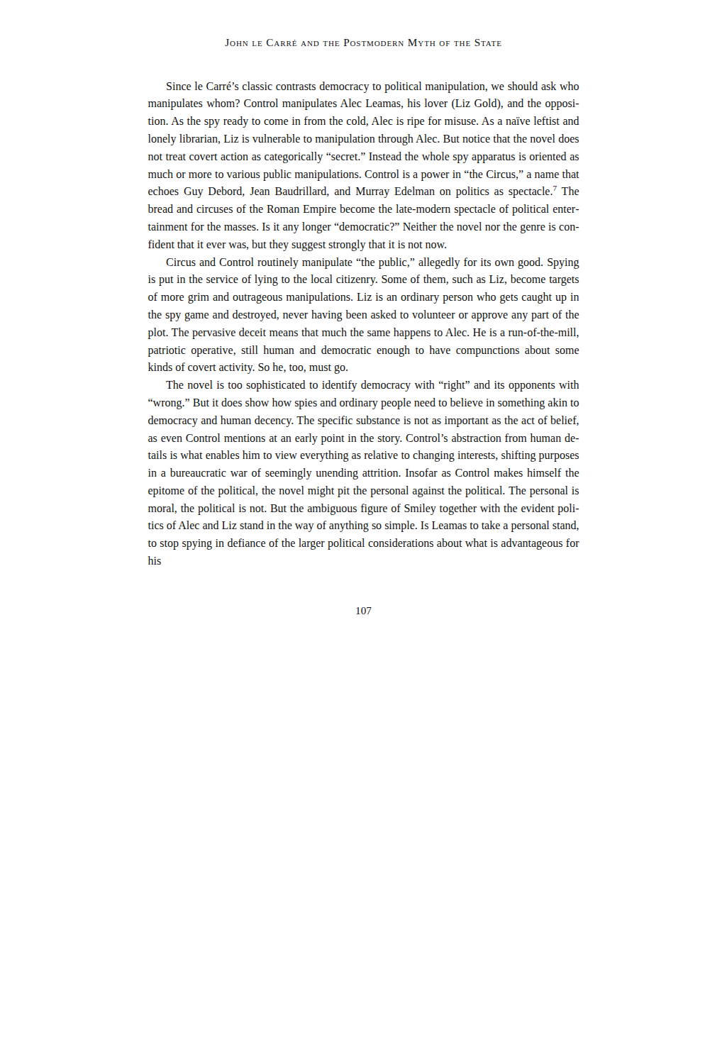John le Carré and the Postmodern Myth of the State
Since le Carré’s classic contrasts democracy to political manipulation, we should ask who manipulates whom? Control manipulates Alec Leamas, his lover (Liz Gold), and the opposition. As the spy ready to come in from the cold, Alec is ripe for misuse. As a naïve leftist and lonely librarian, Liz is vulnerable to manipulation through Alec. But notice that the novel does not treat covert action as categorically “secret.” Instead the whole spy apparatus is oriented as much or more to various public manipulations. Control is a power in “the Circus,” a name that echoes Guy Debord, Jean Baudrillard, and Murray Edelman on politics as spectacle.7 The bread and circuses of the Roman Empire become the late-modern spectacle of political entertainment for the masses. Is it any longer “democratic?” Neither the novel nor the genre is confident that it ever was, but they suggest strongly that it is not now.
Circus and Control routinely manipulate “the public,” allegedly for its own good. Spying is put in the service of lying to the local citizenry. Some of them, such as Liz, become targets of more grim and outrageous manipulations. Liz is an ordinary person who gets caught up in the spy game and destroyed, never having been asked to volunteer or approve any part of the plot. The pervasive deceit means that much the same happens to Alec. He is a run-of-the-mill, patriotic operative, still human and democratic enough to have compunctions about some kinds of covert activity. So he, too, must go.
The novel is too sophisticated to identify democracy with “right” and its opponents with “wrong.” But it does show how spies and ordinary people need to believe in something akin to democracy and human decency. The specific substance is not as important as the act of belief, as even Control mentions at an early point in the story. Control’s abstraction from human details is what enables him to view everything as relative to changing interests, shifting purposes in a bureaucratic war of seemingly unending attrition. Insofar as Control makes himself the epitome of the political, the novel might pit the personal against the political. The personal is moral, the political is not. But the ambiguous figure of Smiley together with the evident politics of Alec and Liz stand in the way of anything so simple. Is Leamas to take a personal stand, to stop spying in defiance of the larger political considerations about what is advantageous for his
107